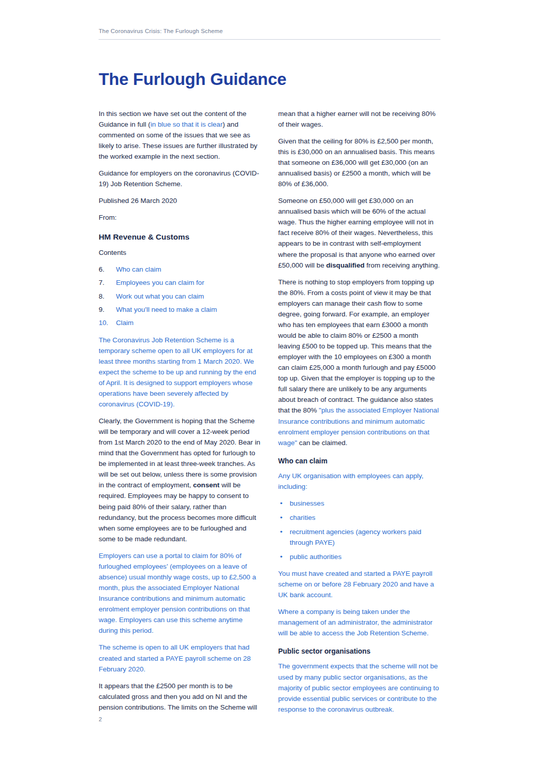The Coronavirus Crisis: The Furlough Scheme
The Furlough Guidance
In this section we have set out the content of the Guidance in full (in blue so that it is clear) and commented on some of the issues that we see as likely to arise. These issues are further illustrated by the worked example in the next section.
Guidance for employers on the coronavirus (COVID-19) Job Retention Scheme.
Published 26 March 2020
From:
HM Revenue & Customs
Contents
Who can claim
Employees you can claim for
Work out what you can claim
What you'll need to make a claim
Claim
The Coronavirus Job Retention Scheme is a temporary scheme open to all UK employers for at least three months starting from 1 March 2020. We expect the scheme to be up and running by the end of April. It is designed to support employers whose operations have been severely affected by coronavirus (COVID-19).
Clearly, the Government is hoping that the Scheme will be temporary and will cover a 12-week period from 1st March 2020 to the end of May 2020. Bear in mind that the Government has opted for furlough to be implemented in at least three-week tranches. As will be set out below, unless there is some provision in the contract of employment, consent will be required. Employees may be happy to consent to being paid 80% of their salary, rather than redundancy, but the process becomes more difficult when some employees are to be furloughed and some to be made redundant.
Employers can use a portal to claim for 80% of furloughed employees' (employees on a leave of absence) usual monthly wage costs, up to £2,500 a month, plus the associated Employer National Insurance contributions and minimum automatic enrolment employer pension contributions on that wage. Employers can use this scheme anytime during this period.
The scheme is open to all UK employers that had created and started a PAYE payroll scheme on 28 February 2020.
It appears that the £2500 per month is to be calculated gross and then you add on NI and the pension contributions. The limits on the Scheme will mean that a higher earner will not be receiving 80% of their wages.
Given that the ceiling for 80% is £2,500 per month, this is £30,000 on an annualised basis. This means that someone on £36,000 will get £30,000 (on an annualised basis) or £2500 a month, which will be 80% of £36,000.
Someone on £50,000 will get £30,000 on an annualised basis which will be 60% of the actual wage. Thus the higher earning employee will not in fact receive 80% of their wages. Nevertheless, this appears to be in contrast with self-employment where the proposal is that anyone who earned over £50,000 will be disqualified from receiving anything.
There is nothing to stop employers from topping up the 80%. From a costs point of view it may be that employers can manage their cash flow to some degree, going forward. For example, an employer who has ten employees that earn £3000 a month would be able to claim 80% or £2500 a month leaving £500 to be topped up. This means that the employer with the 10 employees on £300 a month can claim £25,000 a month furlough and pay £5000 top up. Given that the employer is topping up to the full salary there are unlikely to be any arguments about breach of contract. The guidance also states that the 80% "plus the associated Employer National Insurance contributions and minimum automatic enrolment employer pension contributions on that wage" can be claimed.
Who can claim
Any UK organisation with employees can apply, including:
businesses
charities
recruitment agencies (agency workers paid through PAYE)
public authorities
You must have created and started a PAYE payroll scheme on or before 28 February 2020 and have a UK bank account.
Where a company is being taken under the management of an administrator, the administrator will be able to access the Job Retention Scheme.
Public sector organisations
The government expects that the scheme will not be used by many public sector organisations, as the majority of public sector employees are continuing to provide essential public services or contribute to the response to the coronavirus outbreak.
2